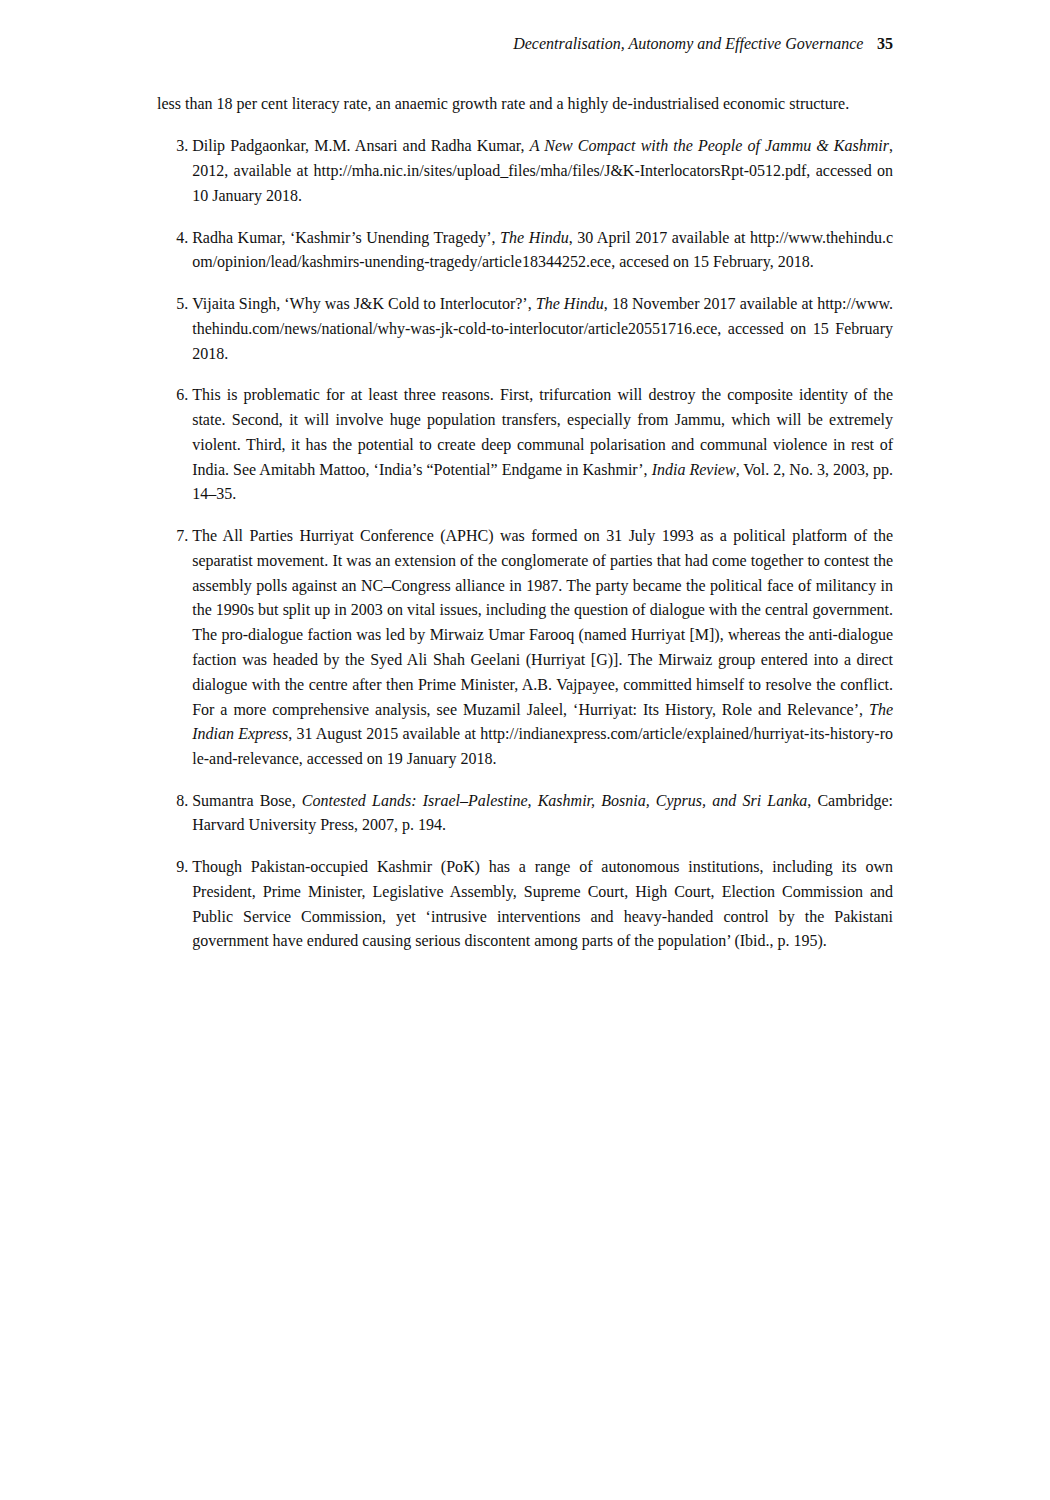Decentralisation, Autonomy and Effective Governance 35
less than 18 per cent literacy rate, an anaemic growth rate and a highly de-industrialised economic structure.
Dilip Padgaonkar, M.M. Ansari and Radha Kumar, A New Compact with the People of Jammu & Kashmir, 2012, available at http://mha.nic.in/sites/upload_files/mha/files/J&K-InterlocatorsRpt-0512.pdf, accessed on 10 January 2018.
Radha Kumar, ‘Kashmir’s Unending Tragedy’, The Hindu, 30 April 2017 available at http://www.thehindu.com/opinion/lead/kashmirs-unending-tragedy/article18344252.ece, accesed on 15 February, 2018.
Vijaita Singh, ‘Why was J&K Cold to Interlocutor?’, The Hindu, 18 November 2017 available at http://www.thehindu.com/news/national/why-was-jk-cold-to-interlocutor/article20551716.ece, accessed on 15 February 2018.
This is problematic for at least three reasons. First, trifurcation will destroy the composite identity of the state. Second, it will involve huge population transfers, especially from Jammu, which will be extremely violent. Third, it has the potential to create deep communal polarisation and communal violence in rest of India. See Amitabh Mattoo, ‘India’s “Potential” Endgame in Kashmir’, India Review, Vol. 2, No. 3, 2003, pp. 14–35.
The All Parties Hurriyat Conference (APHC) was formed on 31 July 1993 as a political platform of the separatist movement. It was an extension of the conglomerate of parties that had come together to contest the assembly polls against an NC–Congress alliance in 1987. The party became the political face of militancy in the 1990s but split up in 2003 on vital issues, including the question of dialogue with the central government. The pro-dialogue faction was led by Mirwaiz Umar Farooq (named Hurriyat [M]), whereas the anti-dialogue faction was headed by the Syed Ali Shah Geelani (Hurriyat [G)]. The Mirwaiz group entered into a direct dialogue with the centre after then Prime Minister, A.B. Vajpayee, committed himself to resolve the conflict. For a more comprehensive analysis, see Muzamil Jaleel, ‘Hurriyat: Its History, Role and Relevance’, The Indian Express, 31 August 2015 available at http://indianexpress.com/article/explained/hurriyat-its-history-role-and-relevance, accessed on 19 January 2018.
Sumantra Bose, Contested Lands: Israel–Palestine, Kashmir, Bosnia, Cyprus, and Sri Lanka, Cambridge: Harvard University Press, 2007, p. 194.
Though Pakistan-occupied Kashmir (PoK) has a range of autonomous institutions, including its own President, Prime Minister, Legislative Assembly, Supreme Court, High Court, Election Commission and Public Service Commission, yet ‘intrusive interventions and heavy-handed control by the Pakistani government have endured causing serious discontent among parts of the population’ (Ibid., p. 195).